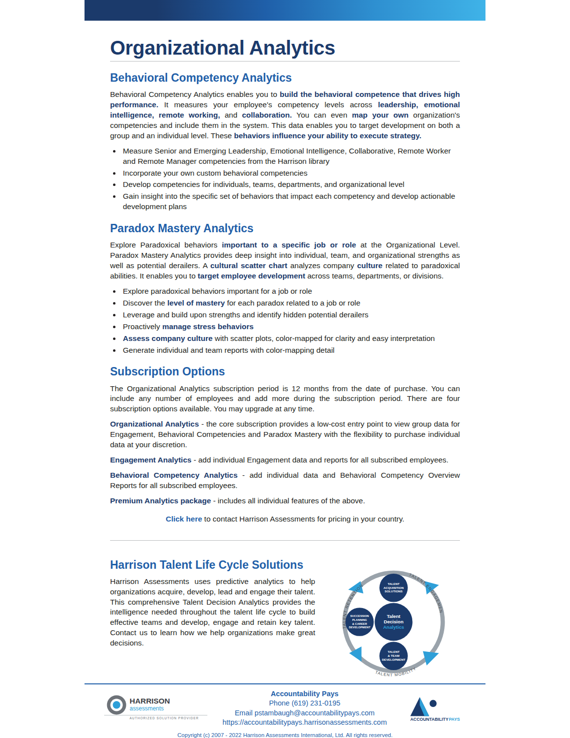Organizational Analytics
Behavioral Competency Analytics
Behavioral Competency Analytics enables you to build the behavioral competence that drives high performance. It measures your employee's competency levels across leadership, emotional intelligence, remote working, and collaboration. You can even map your own organization's competencies and include them in the system. This data enables you to target development on both a group and an individual level. These behaviors influence your ability to execute strategy.
Measure Senior and Emerging Leadership, Emotional Intelligence, Collaborative, Remote Worker and Remote Manager competencies from the Harrison library
Incorporate your own custom behavioral competencies
Develop competencies for individuals, teams, departments, and organizational level
Gain insight into the specific set of behaviors that impact each competency and develop actionable development plans
Paradox Mastery Analytics
Explore Paradoxical behaviors important to a specific job or role at the Organizational Level. Paradox Mastery Analytics provides deep insight into individual, team, and organizational strengths as well as potential derailers. A cultural scatter chart analyzes company culture related to paradoxical abilities. It enables you to target employee development across teams, departments, or divisions.
Explore paradoxical behaviors important for a job or role
Discover the level of mastery for each paradox related to a job or role
Leverage and build upon strengths and identify hidden potential derailers
Proactively manage stress behaviors
Assess company culture with scatter plots, color-mapped for clarity and easy interpretation
Generate individual and team reports with color-mapping detail
Subscription Options
The Organizational Analytics subscription period is 12 months from the date of purchase. You can include any number of employees and add more during the subscription period. There are four subscription options available. You may upgrade at any time.
Organizational Analytics - the core subscription provides a low-cost entry point to view group data for Engagement, Behavioral Competencies and Paradox Mastery with the flexibility to purchase individual data at your discretion.
Engagement Analytics - add individual Engagement data and reports for all subscribed employees.
Behavioral Competency Analytics - add individual data and Behavioral Competency Overview Reports for all subscribed employees.
Premium Analytics package - includes all individual features of the above.
Click here to contact Harrison Assessments for pricing in your country.
Harrison Talent Life Cycle Solutions
Harrison Assessments uses predictive analytics to help organizations acquire, develop, lead and engage their talent. This comprehensive Talent Decision Analytics provides the intelligence needed throughout the talent life cycle to build effective teams and develop, engage and retain key talent. Contact us to learn how we help organizations make great decisions.
Talent Decision Analytics TALENT ACQUISITION SOLUTIONS TALENT & TEAM DEVELOPMENT SUCCESSION PLANNING & CAREER DEVELOPMENT TALENT RETENTION TALENT ENGAGEMENT TALENT MOBILITY
HARRISON assessments AUTHORIZED SOLUTION PROVIDER
Accountability Pays
Phone (619) 231-0195
Email pstambaugh@accountabilitypays.com
https://accountabilitypays.harrisonassessments.com
ACCOUNTABILITY PAYS
Copyright (c) 2007 - 2022 Harrison Assessments International, Ltd. All rights reserved.